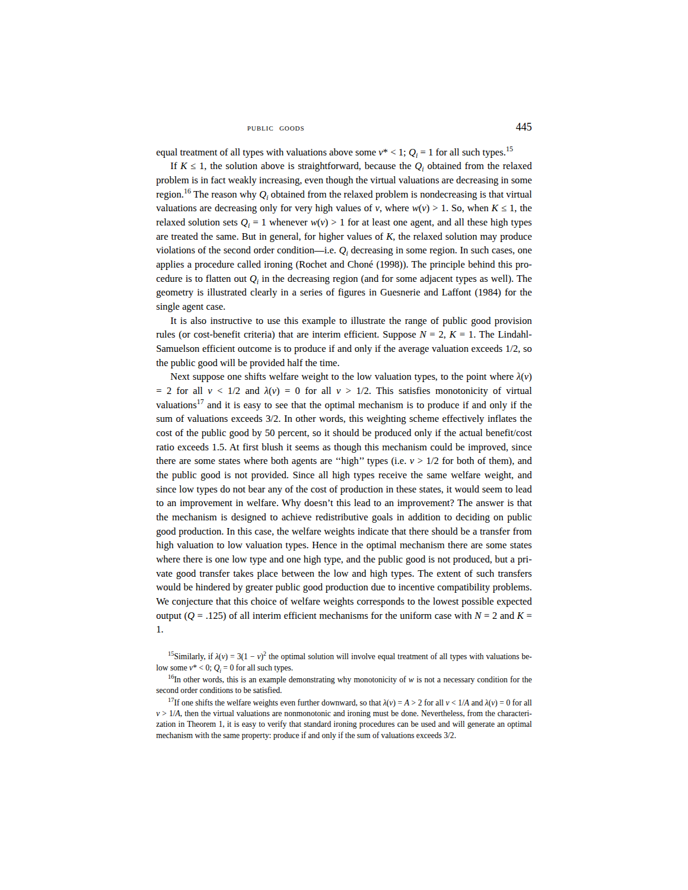public goods 445
equal treatment of all types with valuations above some v* < 1; Qi = 1 for all such types.15
If K ≤ 1, the solution above is straightforward, because the Qi obtained from the relaxed problem is in fact weakly increasing, even though the virtual valuations are decreasing in some region.16 The reason why Qi obtained from the relaxed problem is nondecreasing is that virtual valuations are decreasing only for very high values of v, where w(v) > 1. So, when K ≤ 1, the relaxed solution sets Qi = 1 whenever w(v) > 1 for at least one agent, and all these high types are treated the same. But in general, for higher values of K, the relaxed solution may produce violations of the second order condition—i.e. Qi decreasing in some region. In such cases, one applies a procedure called ironing (Rochet and Choné (1998)). The principle behind this procedure is to flatten out Qi in the decreasing region (and for some adjacent types as well). The geometry is illustrated clearly in a series of figures in Guesnerie and Laffont (1984) for the single agent case.
It is also instructive to use this example to illustrate the range of public good provision rules (or cost-benefit criteria) that are interim efficient. Suppose N = 2, K = 1. The Lindahl-Samuelson efficient outcome is to produce if and only if the average valuation exceeds 1/2, so the public good will be provided half the time.
Next suppose one shifts welfare weight to the low valuation types, to the point where λ(v) = 2 for all v < 1/2 and λ(v) = 0 for all v > 1/2. This satisfies monotonicity of virtual valuations17 and it is easy to see that the optimal mechanism is to produce if and only if the sum of valuations exceeds 3/2. In other words, this weighting scheme effectively inflates the cost of the public good by 50 percent, so it should be produced only if the actual benefit/cost ratio exceeds 1.5. At first blush it seems as though this mechanism could be improved, since there are some states where both agents are ‘‘high’’ types (i.e. v > 1/2 for both of them), and the public good is not provided. Since all high types receive the same welfare weight, and since low types do not bear any of the cost of production in these states, it would seem to lead to an improvement in welfare. Why doesn’t this lead to an improvement? The answer is that the mechanism is designed to achieve redistributive goals in addition to deciding on public good production. In this case, the welfare weights indicate that there should be a transfer from high valuation to low valuation types. Hence in the optimal mechanism there are some states where there is one low type and one high type, and the public good is not produced, but a private good transfer takes place between the low and high types. The extent of such transfers would be hindered by greater public good production due to incentive compatibility problems. We conjecture that this choice of welfare weights corresponds to the lowest possible expected output (Q = .125) of all interim efficient mechanisms for the uniform case with N = 2 and K = 1.
15 Similarly, if λ(v) = 3(1 − v)2 the optimal solution will involve equal treatment of all types with valuations below some v* < 0; Qi = 0 for all such types.
16 In other words, this is an example demonstrating why monotonicity of w is not a necessary condition for the second order conditions to be satisfied.
17 If one shifts the welfare weights even further downward, so that λ(v) = A > 2 for all v < 1/A and λ(v) = 0 for all v > 1/A, then the virtual valuations are nonmonotonic and ironing must be done. Nevertheless, from the characterization in Theorem 1, it is easy to verify that standard ironing procedures can be used and will generate an optimal mechanism with the same property: produce if and only if the sum of valuations exceeds 3/2.